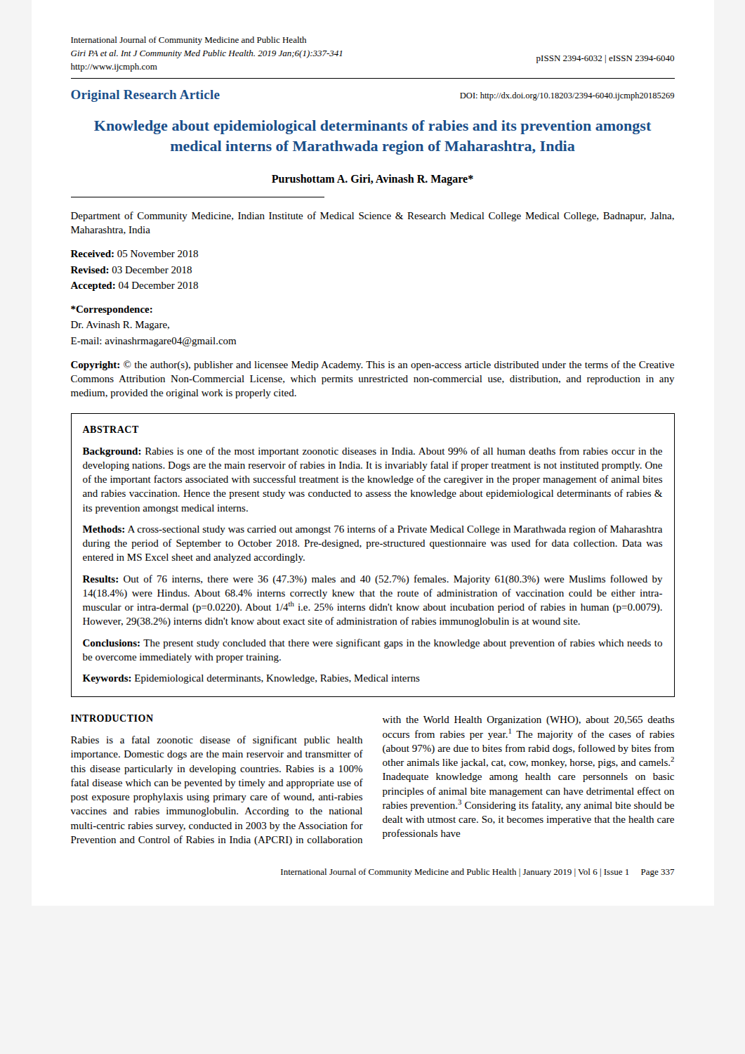International Journal of Community Medicine and Public Health
Giri PA et al. Int J Community Med Public Health. 2019 Jan;6(1):337-341
http://www.ijcmph.com
pISSN 2394-6032 | eISSN 2394-6040
Original Research Article
DOI: http://dx.doi.org/10.18203/2394-6040.ijcmph20185269
Knowledge about epidemiological determinants of rabies and its prevention amongst medical interns of Marathwada region of Maharashtra, India
Purushottam A. Giri, Avinash R. Magare*
Department of Community Medicine, Indian Institute of Medical Science & Research Medical College Medical College, Badnapur, Jalna, Maharashtra, India
Received: 05 November 2018
Revised: 03 December 2018
Accepted: 04 December 2018
*Correspondence:
Dr. Avinash R. Magare,
E-mail: avinashrmagare04@gmail.com
Copyright: © the author(s), publisher and licensee Medip Academy. This is an open-access article distributed under the terms of the Creative Commons Attribution Non-Commercial License, which permits unrestricted non-commercial use, distribution, and reproduction in any medium, provided the original work is properly cited.
ABSTRACT
Background: Rabies is one of the most important zoonotic diseases in India. About 99% of all human deaths from rabies occur in the developing nations. Dogs are the main reservoir of rabies in India. It is invariably fatal if proper treatment is not instituted promptly. One of the important factors associated with successful treatment is the knowledge of the caregiver in the proper management of animal bites and rabies vaccination. Hence the present study was conducted to assess the knowledge about epidemiological determinants of rabies & its prevention amongst medical interns.
Methods: A cross-sectional study was carried out amongst 76 interns of a Private Medical College in Marathwada region of Maharashtra during the period of September to October 2018. Pre-designed, pre-structured questionnaire was used for data collection. Data was entered in MS Excel sheet and analyzed accordingly.
Results: Out of 76 interns, there were 36 (47.3%) males and 40 (52.7%) females. Majority 61(80.3%) were Muslims followed by 14(18.4%) were Hindus. About 68.4% interns correctly knew that the route of administration of vaccination could be either intra-muscular or intra-dermal (p=0.0220). About 1/4th i.e. 25% interns didn't know about incubation period of rabies in human (p=0.0079). However, 29(38.2%) interns didn't know about exact site of administration of rabies immunoglobulin is at wound site.
Conclusions: The present study concluded that there were significant gaps in the knowledge about prevention of rabies which needs to be overcome immediately with proper training.
Keywords: Epidemiological determinants, Knowledge, Rabies, Medical interns
INTRODUCTION
Rabies is a fatal zoonotic disease of significant public health importance. Domestic dogs are the main reservoir and transmitter of this disease particularly in developing countries. Rabies is a 100% fatal disease which can be pevented by timely and appropriate use of post exposure prophylaxis using primary care of wound, anti-rabies vaccines and rabies immunoglobulin. According to the national multi-centric rabies survey, conducted in 2003 by the Association for Prevention and Control of Rabies in India (APCRI) in collaboration with the World Health Organization (WHO), about 20,565 deaths occurs from rabies per year.1 The majority of the cases of rabies (about 97%) are due to bites from rabid dogs, followed by bites from other animals like jackal, cat, cow, monkey, horse, pigs, and camels.2 Inadequate knowledge among health care personnels on basic principles of animal bite management can have detrimental effect on rabies prevention.3 Considering its fatality, any animal bite should be dealt with utmost care. So, it becomes imperative that the health care professionals have
International Journal of Community Medicine and Public Health | January 2019 | Vol 6 | Issue 1 Page 337